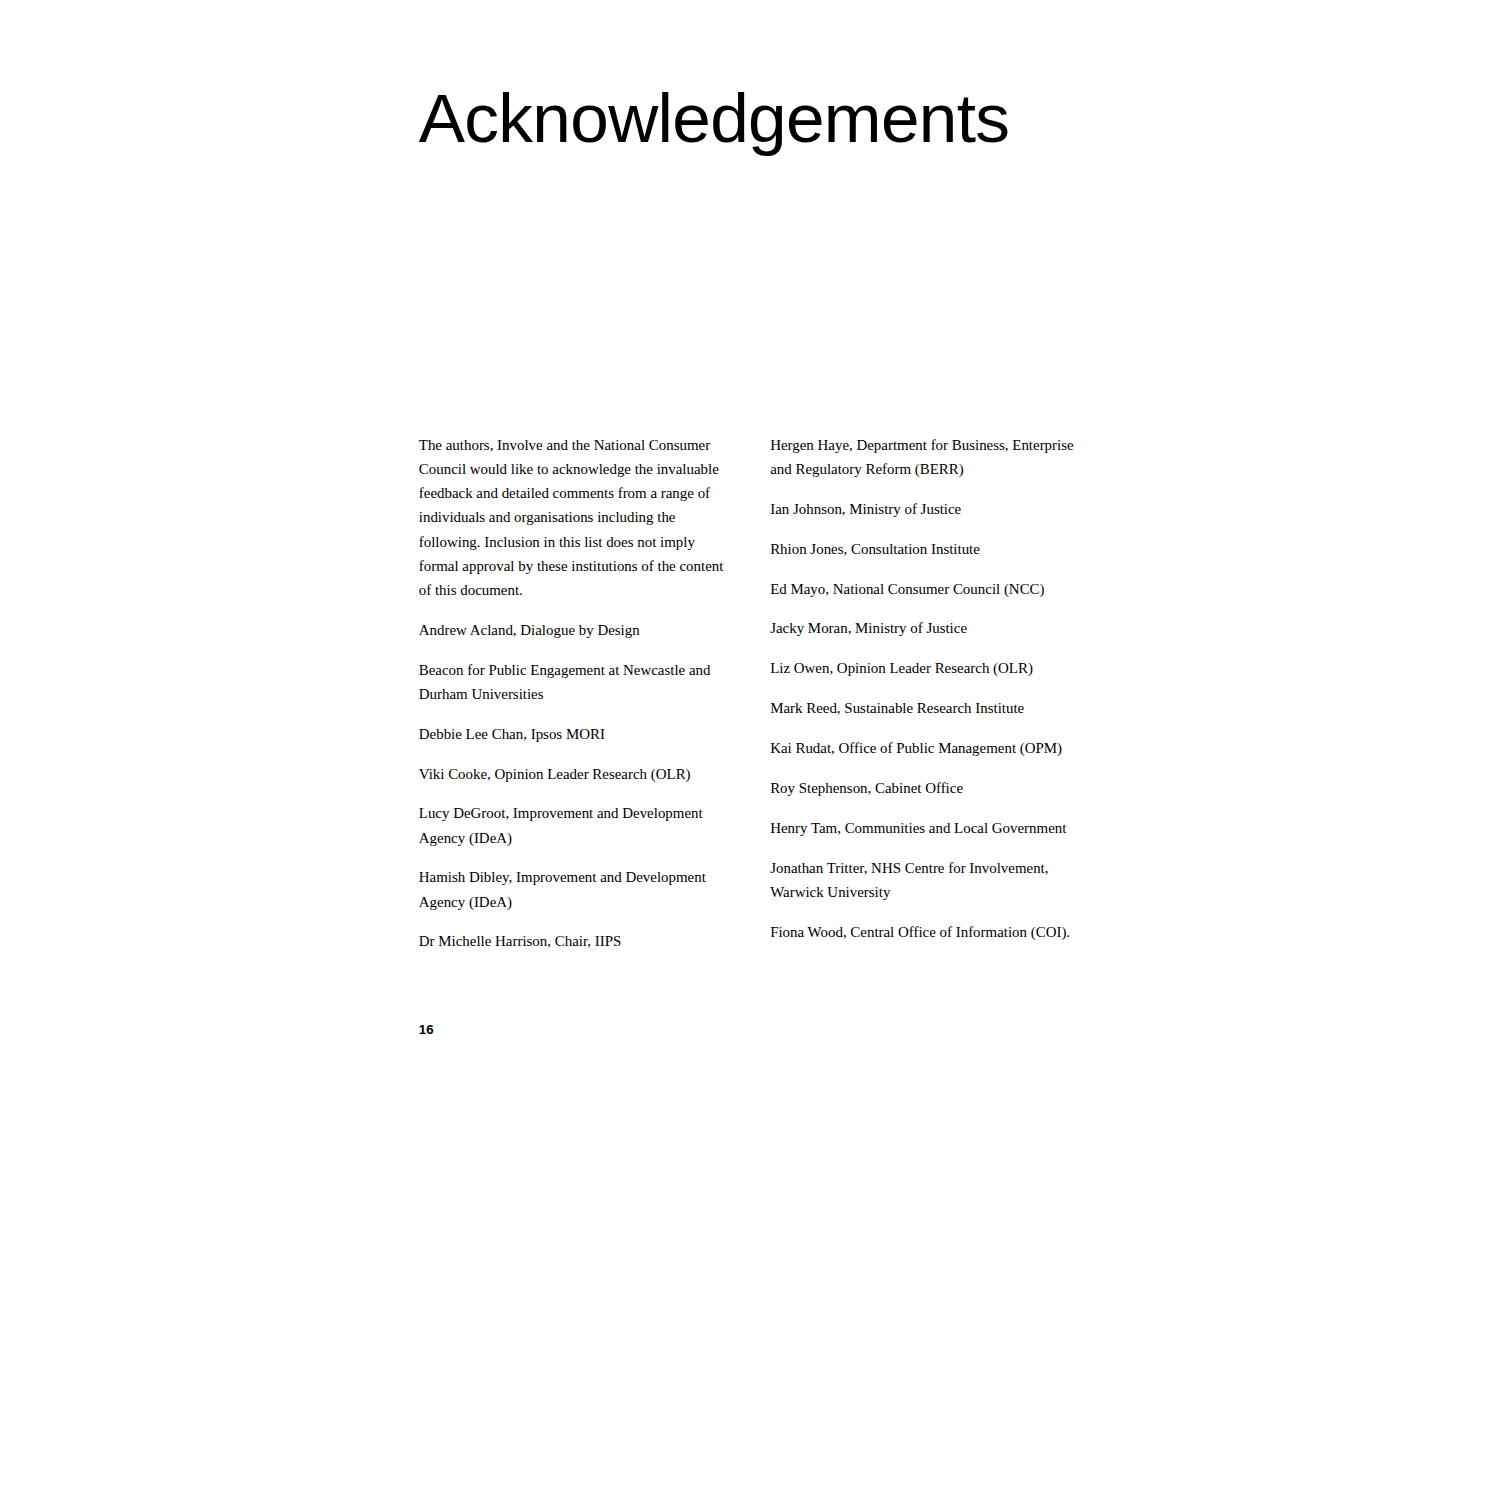Acknowledgements
The authors, Involve and the National Consumer Council would like to acknowledge the invaluable feedback and detailed comments from a range of individuals and organisations including the following. Inclusion in this list does not imply formal approval by these institutions of the content of this document.
Andrew Acland, Dialogue by Design
Beacon for Public Engagement at Newcastle and Durham Universities
Debbie Lee Chan, Ipsos MORI
Viki Cooke, Opinion Leader Research (OLR)
Lucy DeGroot, Improvement and Development Agency (IDeA)
Hamish Dibley, Improvement and Development Agency (IDeA)
Dr Michelle Harrison, Chair, IIPS
Hergen Haye, Department for Business, Enterprise and Regulatory Reform (BERR)
Ian Johnson, Ministry of Justice
Rhion Jones, Consultation Institute
Ed Mayo, National Consumer Council (NCC)
Jacky Moran, Ministry of Justice
Liz Owen, Opinion Leader Research (OLR)
Mark Reed, Sustainable Research Institute
Kai Rudat, Office of Public Management (OPM)
Roy Stephenson, Cabinet Office
Henry Tam, Communities and Local Government
Jonathan Tritter, NHS Centre for Involvement, Warwick University
Fiona Wood, Central Office of Information (COI).
16